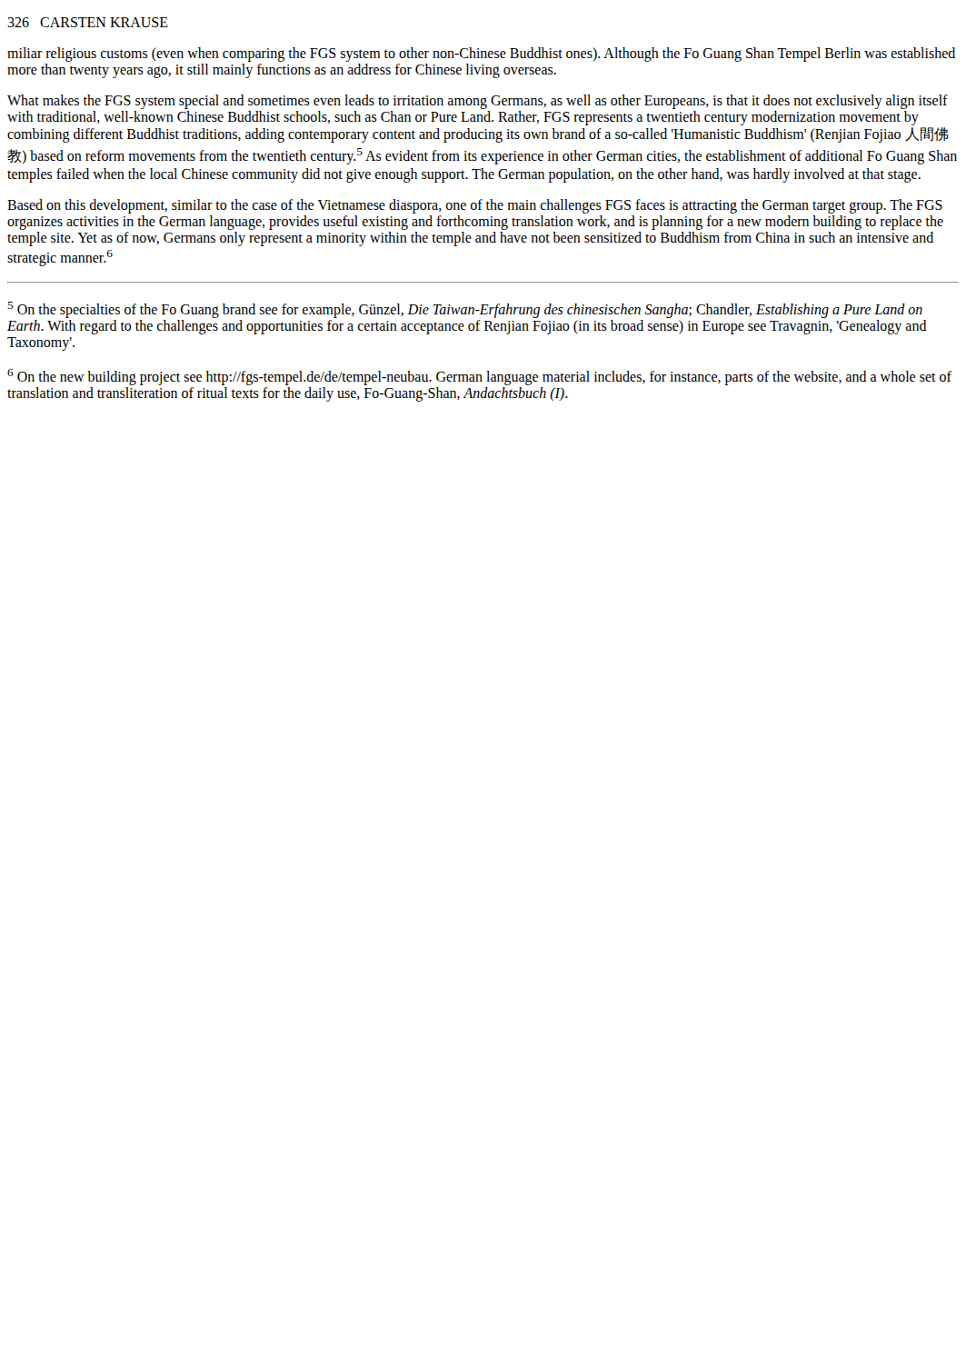326 CARSTEN KRAUSE
miliar religious customs (even when comparing the FGS system to other non-Chinese Buddhist ones). Although the Fo Guang Shan Tempel Berlin was established more than twenty years ago, it still mainly functions as an address for Chinese living overseas.
What makes the FGS system special and sometimes even leads to irritation among Germans, as well as other Europeans, is that it does not exclusively align itself with traditional, well-known Chinese Buddhist schools, such as Chan or Pure Land. Rather, FGS represents a twentieth century modernization movement by combining different Buddhist traditions, adding contemporary content and producing its own brand of a so-called 'Humanistic Buddhism' (Renjian Fojiao 人間佛教) based on reform movements from the twentieth century.5 As evident from its experience in other German cities, the establishment of additional Fo Guang Shan temples failed when the local Chinese community did not give enough support. The German population, on the other hand, was hardly involved at that stage.
Based on this development, similar to the case of the Vietnamese diaspora, one of the main challenges FGS faces is attracting the German target group. The FGS organizes activities in the German language, provides useful existing and forthcoming translation work, and is planning for a new modern building to replace the temple site. Yet as of now, Germans only represent a minority within the temple and have not been sensitized to Buddhism from China in such an intensive and strategic manner.6
5 On the specialties of the Fo Guang brand see for example, Günzel, Die Taiwan-Erfahrung des chinesischen Sangha; Chandler, Establishing a Pure Land on Earth. With regard to the challenges and opportunities for a certain acceptance of Renjian Fojiao (in its broad sense) in Europe see Travagnin, 'Genealogy and Taxonomy'.
6 On the new building project see http://fgs-tempel.de/de/tempel-neubau. German language material includes, for instance, parts of the website, and a whole set of translation and transliteration of ritual texts for the daily use, Fo-Guang-Shan, Andachtsbuch (I).